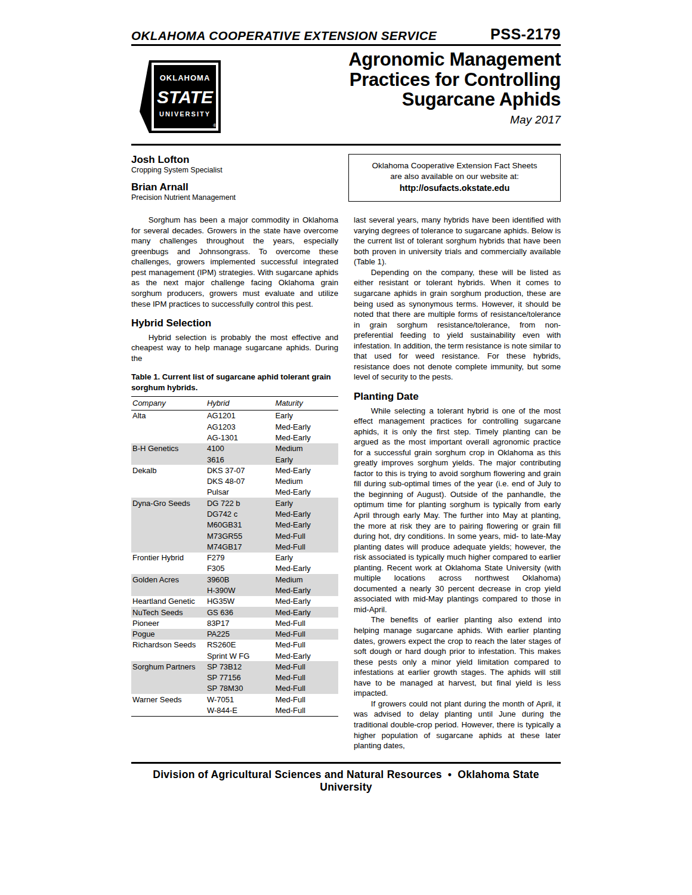OKLAHOMA COOPERATIVE EXTENSION SERVICE
PSS-2179
OKLAHOMA STATE UNIVERSITY ®
Agronomic Management
Practices for Controlling
Sugarcane Aphids
May 2017
Josh Lofton
Cropping System Specialist
Brian Arnall
Precision Nutrient Management
Oklahoma Cooperative Extension Fact Sheets
are also available on our website at:
http://osufacts.okstate.edu
Sorghum has been a major commodity in Oklahoma for several decades. Growers in the state have overcome many challenges throughout the years, especially greenbugs and Johnsongrass. To overcome these challenges, growers implemented successful integrated pest management (IPM) strategies. With sugarcane aphids as the next major challenge facing Oklahoma grain sorghum producers, growers must evaluate and utilize these IPM practices to successfully control this pest.
Hybrid Selection
Hybrid selection is probably the most effective and cheapest way to help manage sugarcane aphids. During the
Table 1. Current list of sugarcane aphid tolerant grain sorghum hybrids.
| Company | Hybrid | Maturity |
| --- | --- | --- |
| Alta | AG1201 | Early |
| | AG1203 | Med-Early |
| | AG-1301 | Med-Early |
| B-H Genetics | 4100 | Medium |
| | 3616 | Early |
| Dekalb | DKS 37-07 | Med-Early |
| | DKS 48-07 | Medium |
| | Pulsar | Med-Early |
| Dyna-Gro Seeds | DG 722 b | Early |
| | DG742 c | Med-Early |
| | M60GB31 | Med-Early |
| | M73GR55 | Med-Full |
| | M74GB17 | Med-Full |
| Frontier Hybrid | F279 | Early |
| | F305 | Med-Early |
| Golden Acres | 3960B | Medium |
| | H-390W | Med-Early |
| Heartland Genetic | HG35W | Med-Early |
| NuTech Seeds | GS 636 | Med-Early |
| Pioneer | 83P17 | Med-Full |
| Pogue | PA225 | Med-Full |
| Richardson Seeds | RS260E | Med-Full |
| | Sprint W FG | Med-Early |
| Sorghum Partners | SP 73B12 | Med-Full |
| | SP 77156 | Med-Full |
| | SP 78M30 | Med-Full |
| Warner Seeds | W-7051 | Med-Full |
| | W-844-E | Med-Full |
last several years, many hybrids have been identified with varying degrees of tolerance to sugarcane aphids. Below is the current list of tolerant sorghum hybrids that have been both proven in university trials and commercially available (Table 1).
Depending on the company, these will be listed as either resistant or tolerant hybrids. When it comes to sugarcane aphids in grain sorghum production, these are being used as synonymous terms. However, it should be noted that there are multiple forms of resistance/tolerance in grain sorghum resistance/tolerance, from non-preferential feeding to yield sustainability even with infestation. In addition, the term resistance is note similar to that used for weed resistance. For these hybrids, resistance does not denote complete immunity, but some level of security to the pests.
Planting Date
While selecting a tolerant hybrid is one of the most effect management practices for controlling sugarcane aphids, it is only the first step. Timely planting can be argued as the most important overall agronomic practice for a successful grain sorghum crop in Oklahoma as this greatly improves sorghum yields. The major contributing factor to this is trying to avoid sorghum flowering and grain fill during sub-optimal times of the year (i.e. end of July to the beginning of August). Outside of the panhandle, the optimum time for planting sorghum is typically from early April through early May. The further into May at planting, the more at risk they are to pairing flowering or grain fill during hot, dry conditions. In some years, mid- to late-May planting dates will produce adequate yields; however, the risk associated is typically much higher compared to earlier planting. Recent work at Oklahoma State University (with multiple locations across northwest Oklahoma) documented a nearly 30 percent decrease in crop yield associated with mid-May plantings compared to those in mid-April.
The benefits of earlier planting also extend into helping manage sugarcane aphids. With earlier planting dates, growers expect the crop to reach the later stages of soft dough or hard dough prior to infestation. This makes these pests only a minor yield limitation compared to infestations at earlier growth stages. The aphids will still have to be managed at harvest, but final yield is less impacted.
If growers could not plant during the month of April, it was advised to delay planting until June during the traditional double-crop period. However, there is typically a higher population of sugarcane aphids at these later planting dates,
Division of Agricultural Sciences and Natural Resources•Oklahoma State University